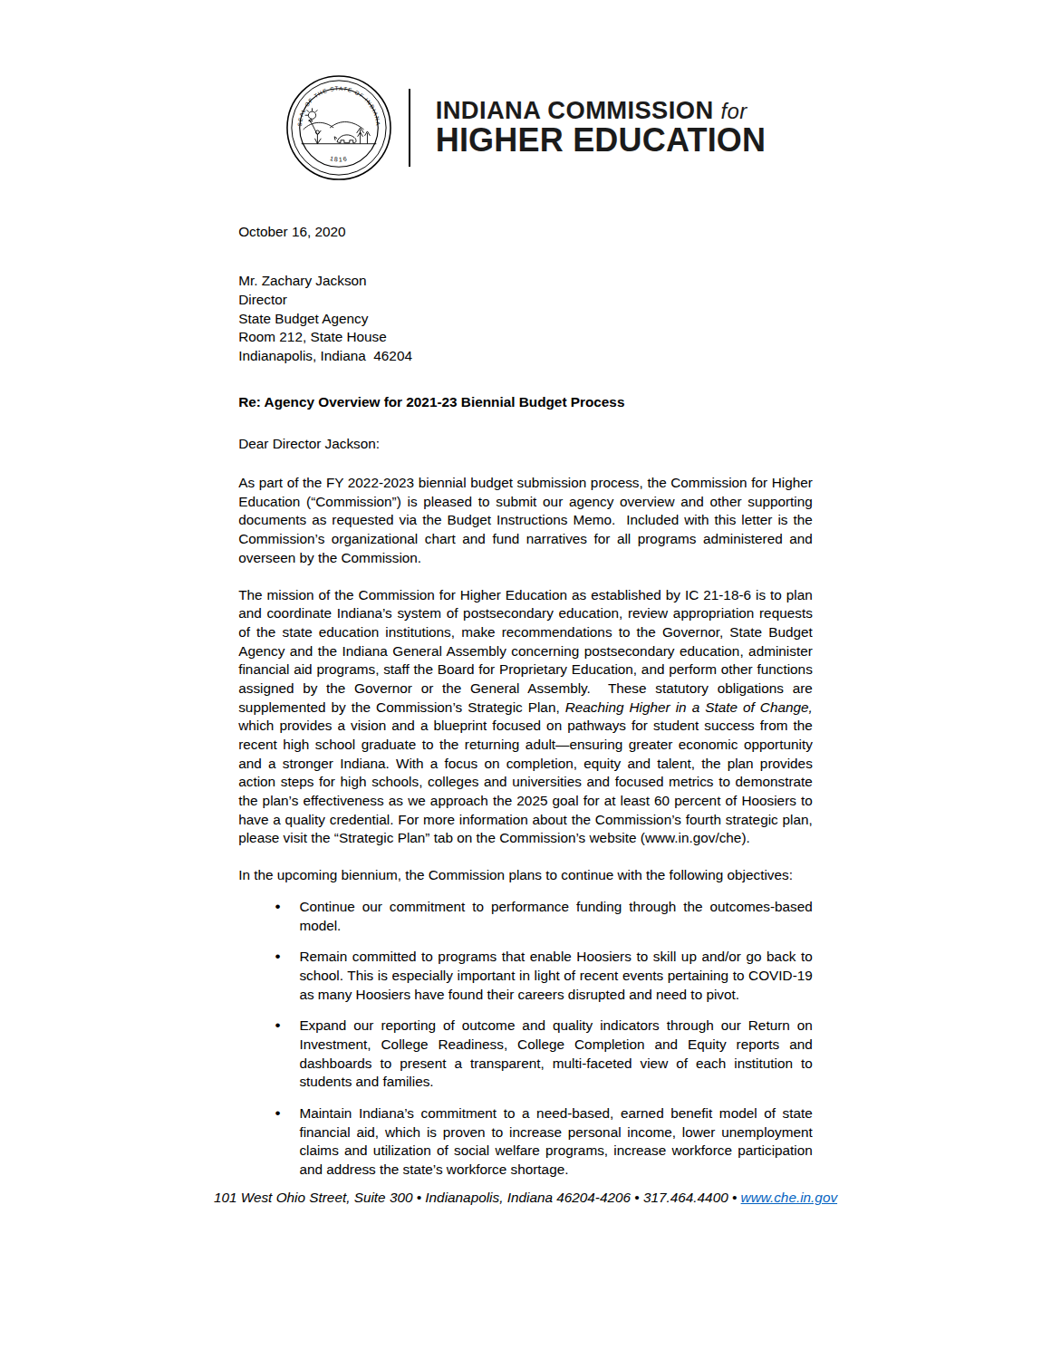SEAL OF THE STATE OF INDIANA 1816
INDIANA COMMISSION for
HIGHER EDUCATION
October 16, 2020
Mr. Zachary Jackson
Director
State Budget Agency
Room 212, State House
Indianapolis, Indiana 46204
Re: Agency Overview for 2021-23 Biennial Budget Process
Dear Director Jackson:
As part of the FY 2022-2023 biennial budget submission process, the Commission for Higher Education (“Commission”) is pleased to submit our agency overview and other supporting documents as requested via the Budget Instructions Memo. Included with this letter is the Commission’s organizational chart and fund narratives for all programs administered and overseen by the Commission.
The mission of the Commission for Higher Education as established by IC 21-18-6 is to plan and coordinate Indiana’s system of postsecondary education, review appropriation requests of the state education institutions, make recommendations to the Governor, State Budget Agency and the Indiana General Assembly concerning postsecondary education, administer financial aid programs, staff the Board for Proprietary Education, and perform other functions assigned by the Governor or the General Assembly. These statutory obligations are supplemented by the Commission’s Strategic Plan, Reaching Higher in a State of Change, which provides a vision and a blueprint focused on pathways for student success from the recent high school graduate to the returning adult—ensuring greater economic opportunity and a stronger Indiana. With a focus on completion, equity and talent, the plan provides action steps for high schools, colleges and universities and focused metrics to demonstrate the plan’s effectiveness as we approach the 2025 goal for at least 60 percent of Hoosiers to have a quality credential. For more information about the Commission’s fourth strategic plan, please visit the “Strategic Plan” tab on the Commission’s website (www.in.gov/che).
In the upcoming biennium, the Commission plans to continue with the following objectives:
Continue our commitment to performance funding through the outcomes-based model.
Remain committed to programs that enable Hoosiers to skill up and/or go back to school. This is especially important in light of recent events pertaining to COVID-19 as many Hoosiers have found their careers disrupted and need to pivot.
Expand our reporting of outcome and quality indicators through our Return on Investment, College Readiness, College Completion and Equity reports and dashboards to present a transparent, multi-faceted view of each institution to students and families.
Maintain Indiana’s commitment to a need-based, earned benefit model of state financial aid, which is proven to increase personal income, lower unemployment claims and utilization of social welfare programs, increase workforce participation and address the state’s workforce shortage.
101 West Ohio Street, Suite 300 • Indianapolis, Indiana 46204-4206 • 317.464.4400 • www.che.in.gov